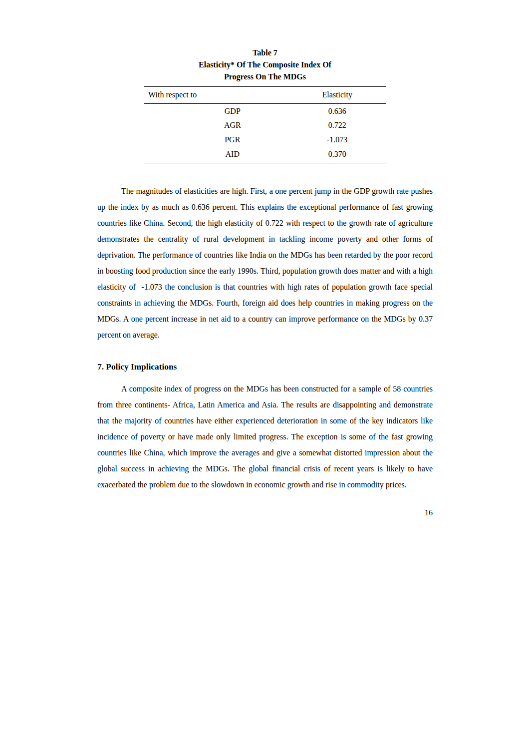Table 7 Elasticity* Of The Composite Index Of Progress On The MDGs
| With respect to | Elasticity |
| --- | --- |
| GDP | 0.636 |
| AGR | 0.722 |
| PGR | -1.073 |
| AID | 0.370 |
The magnitudes of elasticities are high. First, a one percent jump in the GDP growth rate pushes up the index by as much as 0.636 percent. This explains the exceptional performance of fast growing countries like China. Second, the high elasticity of 0.722 with respect to the growth rate of agriculture demonstrates the centrality of rural development in tackling income poverty and other forms of deprivation. The performance of countries like India on the MDGs has been retarded by the poor record in boosting food production since the early 1990s. Third, population growth does matter and with a high elasticity of -1.073 the conclusion is that countries with high rates of population growth face special constraints in achieving the MDGs. Fourth, foreign aid does help countries in making progress on the MDGs. A one percent increase in net aid to a country can improve performance on the MDGs by 0.37 percent on average.
7. Policy Implications
A composite index of progress on the MDGs has been constructed for a sample of 58 countries from three continents- Africa, Latin America and Asia. The results are disappointing and demonstrate that the majority of countries have either experienced deterioration in some of the key indicators like incidence of poverty or have made only limited progress. The exception is some of the fast growing countries like China, which improve the averages and give a somewhat distorted impression about the global success in achieving the MDGs. The global financial crisis of recent years is likely to have exacerbated the problem due to the slowdown in economic growth and rise in commodity prices.
16